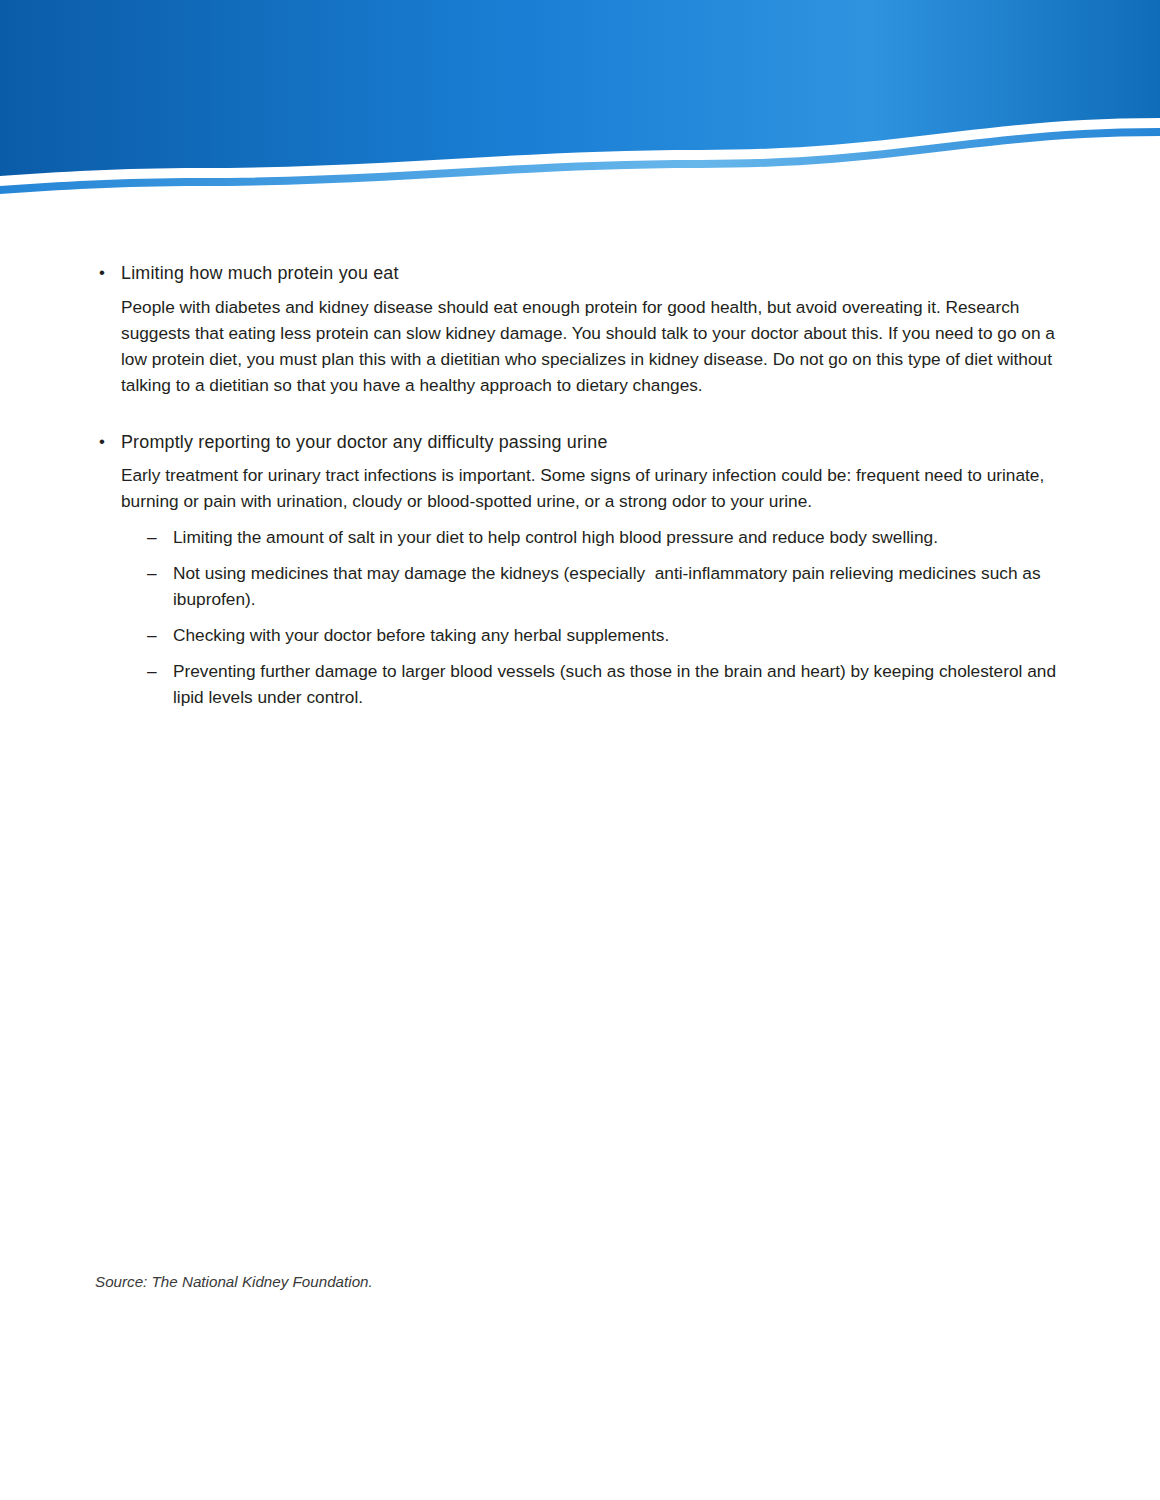Limiting how much protein you eat
People with diabetes and kidney disease should eat enough protein for good health, but avoid overeating it. Research suggests that eating less protein can slow kidney damage. You should talk to your doctor about this. If you need to go on a low protein diet, you must plan this with a dietitian who specializes in kidney disease. Do not go on this type of diet without talking to a dietitian so that you have a healthy approach to dietary changes.
Promptly reporting to your doctor any difficulty passing urine
Early treatment for urinary tract infections is important. Some signs of urinary infection could be: frequent need to urinate, burning or pain with urination, cloudy or blood-spotted urine, or a strong odor to your urine.
Limiting the amount of salt in your diet to help control high blood pressure and reduce body swelling.
Not using medicines that may damage the kidneys (especially anti-inflammatory pain relieving medicines such as ibuprofen).
Checking with your doctor before taking any herbal supplements.
Preventing further damage to larger blood vessels (such as those in the brain and heart) by keeping cholesterol and lipid levels under control.
Source: The National Kidney Foundation.